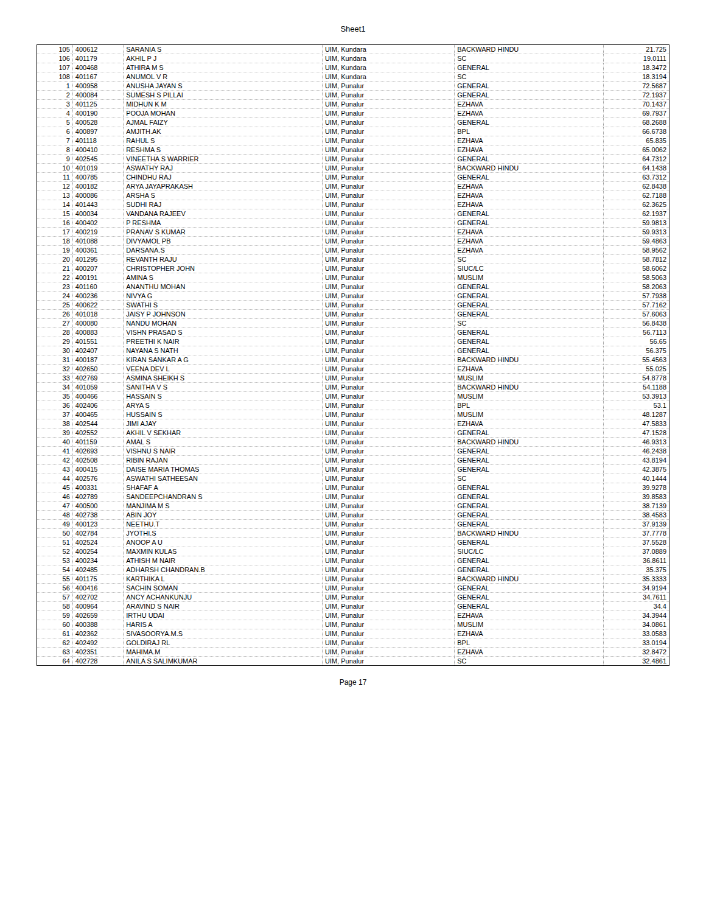Sheet1
| 105 | 400612 | SARANIA S | UIM, Kundara | BACKWARD HINDU | 21.725 |
| 106 | 401179 | AKHIL P J | UIM, Kundara | SC | 19.0111 |
| 107 | 400468 | ATHIRA M S | UIM, Kundara | GENERAL | 18.3472 |
| 108 | 401167 | ANUMOL V R | UIM, Kundara | SC | 18.3194 |
| 1 | 400958 | ANUSHA JAYAN S | UIM, Punalur | GENERAL | 72.5687 |
| 2 | 400084 | SUMESH S PILLAI | UIM, Punalur | GENERAL | 72.1937 |
| 3 | 401125 | MIDHUN K M | UIM, Punalur | EZHAVA | 70.1437 |
| 4 | 400190 | POOJA MOHAN | UIM, Punalur | EZHAVA | 69.7937 |
| 5 | 400528 | AJMAL FAIZY | UIM, Punalur | GENERAL | 68.2688 |
| 6 | 400897 | AMJITH.AK | UIM, Punalur | BPL | 66.6738 |
| 7 | 401118 | RAHUL S | UIM, Punalur | EZHAVA | 65.835 |
| 8 | 400410 | RESHMA S | UIM, Punalur | EZHAVA | 65.0062 |
| 9 | 402545 | VINEETHA S WARRIER | UIM, Punalur | GENERAL | 64.7312 |
| 10 | 401019 | ASWATHY RAJ | UIM, Punalur | BACKWARD HINDU | 64.1438 |
| 11 | 400785 | CHINDHU RAJ | UIM, Punalur | GENERAL | 63.7312 |
| 12 | 400182 | ARYA JAYAPRAKASH | UIM, Punalur | EZHAVA | 62.8438 |
| 13 | 400086 | ARSHA S | UIM, Punalur | EZHAVA | 62.7188 |
| 14 | 401443 | SUDHI RAJ | UIM, Punalur | EZHAVA | 62.3625 |
| 15 | 400034 | VANDANA RAJEEV | UIM, Punalur | GENERAL | 62.1937 |
| 16 | 400402 | P RESHMA | UIM, Punalur | GENERAL | 59.9813 |
| 17 | 400219 | PRANAV S KUMAR | UIM, Punalur | EZHAVA | 59.9313 |
| 18 | 401088 | DIVYAMOL PB | UIM, Punalur | EZHAVA | 59.4863 |
| 19 | 400361 | DARSANA.S | UIM, Punalur | EZHAVA | 58.9562 |
| 20 | 401295 | REVANTH RAJU | UIM, Punalur | SC | 58.7812 |
| 21 | 400207 | CHRISTOPHER JOHN | UIM, Punalur | SIUC/LC | 58.6062 |
| 22 | 400191 | AMINA S | UIM, Punalur | MUSLIM | 58.5063 |
| 23 | 401160 | ANANTHU MOHAN | UIM, Punalur | GENERAL | 58.2063 |
| 24 | 400236 | NIVYA G | UIM, Punalur | GENERAL | 57.7938 |
| 25 | 400622 | SWATHI S | UIM, Punalur | GENERAL | 57.7162 |
| 26 | 401018 | JAISY P JOHNSON | UIM, Punalur | GENERAL | 57.6063 |
| 27 | 400080 | NANDU MOHAN | UIM, Punalur | SC | 56.8438 |
| 28 | 400883 | VISHN PRASAD S | UIM, Punalur | GENERAL | 56.7113 |
| 29 | 401551 | PREETHI K NAIR | UIM, Punalur | GENERAL | 56.65 |
| 30 | 402407 | NAYANA S NATH | UIM, Punalur | GENERAL | 56.375 |
| 31 | 400187 | KIRAN SANKAR A G | UIM, Punalur | BACKWARD HINDU | 55.4563 |
| 32 | 402650 | VEENA DEV L | UIM, Punalur | EZHAVA | 55.025 |
| 33 | 402769 | ASMINA SHEIKH S | UIM, Punalur | MUSLIM | 54.8778 |
| 34 | 401059 | SANITHA V S | UIM, Punalur | BACKWARD HINDU | 54.1188 |
| 35 | 400466 | HASSAIN S | UIM, Punalur | MUSLIM | 53.3913 |
| 36 | 402406 | ARYA S | UIM, Punalur | BPL | 53.1 |
| 37 | 400465 | HUSSAIN S | UIM, Punalur | MUSLIM | 48.1287 |
| 38 | 402544 | JIMI AJAY | UIM, Punalur | EZHAVA | 47.5833 |
| 39 | 402552 | AKHIL V SEKHAR | UIM, Punalur | GENERAL | 47.1528 |
| 40 | 401159 | AMAL S | UIM, Punalur | BACKWARD HINDU | 46.9313 |
| 41 | 402693 | VISHNU S NAIR | UIM, Punalur | GENERAL | 46.2438 |
| 42 | 402508 | RIBIN RAJAN | UIM, Punalur | GENERAL | 43.8194 |
| 43 | 400415 | DAISE MARIA THOMAS | UIM, Punalur | GENERAL | 42.3875 |
| 44 | 402576 | ASWATHI SATHEESAN | UIM, Punalur | SC | 40.1444 |
| 45 | 400331 | SHAFAF A | UIM, Punalur | GENERAL | 39.9278 |
| 46 | 402789 | SANDEEPCHANDRAN S | UIM, Punalur | GENERAL | 39.8583 |
| 47 | 400500 | MANJIMA M S | UIM, Punalur | GENERAL | 38.7139 |
| 48 | 402738 | ABIN JOY | UIM, Punalur | GENERAL | 38.4583 |
| 49 | 400123 | NEETHU.T | UIM, Punalur | GENERAL | 37.9139 |
| 50 | 402784 | JYOTHI.S | UIM, Punalur | BACKWARD HINDU | 37.7778 |
| 51 | 402524 | ANOOP A U | UIM, Punalur | GENERAL | 37.5528 |
| 52 | 400254 | MAXMIN KULAS | UIM, Punalur | SIUC/LC | 37.0889 |
| 53 | 400234 | ATHISH M NAIR | UIM, Punalur | GENERAL | 36.8611 |
| 54 | 402485 | ADHARSH CHANDRAN.B | UIM, Punalur | GENERAL | 35.375 |
| 55 | 401175 | KARTHIKA L | UIM, Punalur | BACKWARD HINDU | 35.3333 |
| 56 | 400416 | SACHIN SOMAN | UIM, Punalur | GENERAL | 34.9194 |
| 57 | 402702 | ANCY ACHANKUNJU | UIM, Punalur | GENERAL | 34.7611 |
| 58 | 400964 | ARAVIND S NAIR | UIM, Punalur | GENERAL | 34.4 |
| 59 | 402659 | IRTHU UDAI | UIM, Punalur | EZHAVA | 34.3944 |
| 60 | 400388 | HARIS A | UIM, Punalur | MUSLIM | 34.0861 |
| 61 | 402362 | SIVASOORYA.M.S | UIM, Punalur | EZHAVA | 33.0583 |
| 62 | 402492 | GOLDIRAJ RL | UIM, Punalur | BPL | 33.0194 |
| 63 | 402351 | MAHIMA.M | UIM, Punalur | EZHAVA | 32.8472 |
| 64 | 402728 | ANILA S SALIMKUMAR | UIM, Punalur | SC | 32.4861 |
Page 17